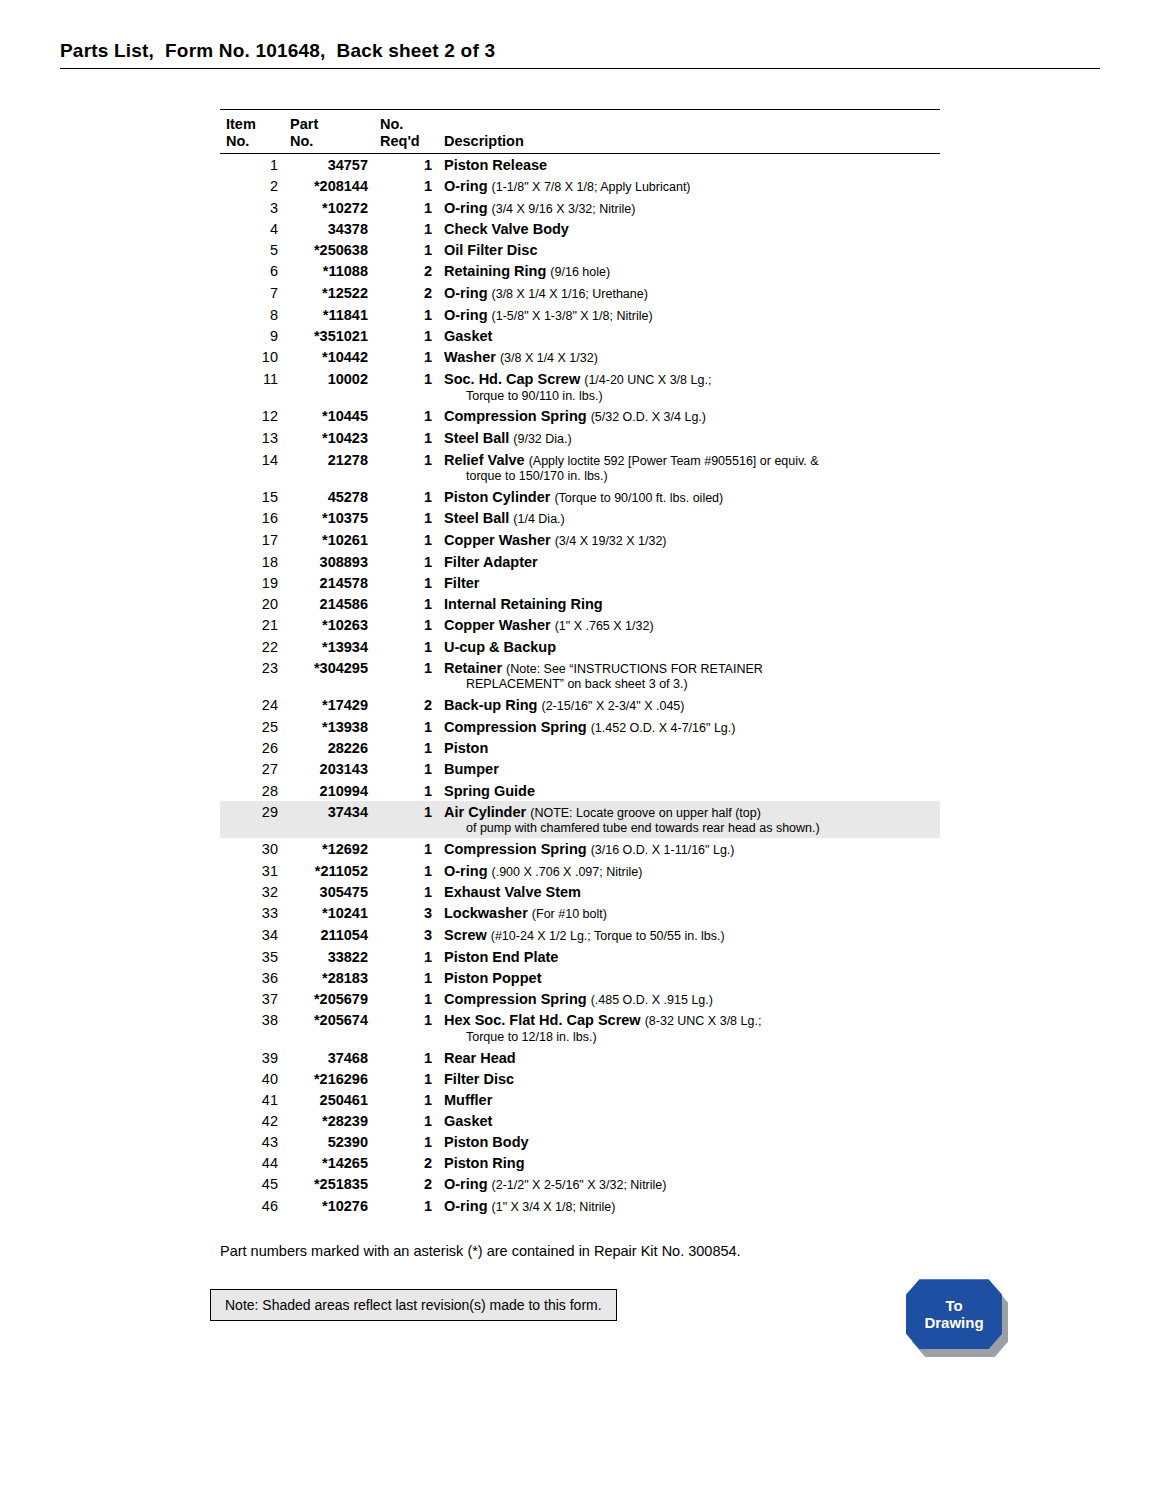Parts List, Form No. 101648, Back sheet 2 of 3
| Item | Part | No. | |
| --- | --- | --- | --- |
| No. | No. | Req'd | Description |
| 1 | 34757 | 1 | Piston Release |
| 2 | *208144 | 1 | O-ring (1-1/8" X 7/8 X 1/8; Apply Lubricant) |
| 3 | *10272 | 1 | O-ring (3/4 X 9/16 X 3/32; Nitrile) |
| 4 | 34378 | 1 | Check Valve Body |
| 5 | *250638 | 1 | Oil Filter Disc |
| 6 | *11088 | 2 | Retaining Ring (9/16 hole) |
| 7 | *12522 | 2 | O-ring (3/8 X 1/4 X 1/16; Urethane) |
| 8 | *11841 | 1 | O-ring (1-5/8" X 1-3/8" X 1/8; Nitrile) |
| 9 | *351021 | 1 | Gasket |
| 10 | *10442 | 1 | Washer (3/8 X 1/4 X 1/32) |
| 11 | 10002 | 1 | Soc. Hd. Cap Screw (1/4-20 UNC X 3/8 Lg.; Torque to 90/110 in. lbs.) |
| 12 | *10445 | 1 | Compression Spring (5/32 O.D. X 3/4 Lg.) |
| 13 | *10423 | 1 | Steel Ball (9/32 Dia.) |
| 14 | 21278 | 1 | Relief Valve (Apply loctite 592 [Power Team #905516] or equiv. & torque to 150/170 in. lbs.) |
| 15 | 45278 | 1 | Piston Cylinder (Torque to 90/100 ft. lbs. oiled) |
| 16 | *10375 | 1 | Steel Ball (1/4 Dia.) |
| 17 | *10261 | 1 | Copper Washer (3/4 X 19/32 X 1/32) |
| 18 | 308893 | 1 | Filter Adapter |
| 19 | 214578 | 1 | Filter |
| 20 | 214586 | 1 | Internal Retaining Ring |
| 21 | *10263 | 1 | Copper Washer (1" X .765 X 1/32) |
| 22 | *13934 | 1 | U-cup & Backup |
| 23 | *304295 | 1 | Retainer (Note: See “INSTRUCTIONS FOR RETAINER REPLACEMENT” on back sheet 3 of 3.) |
| 24 | *17429 | 2 | Back-up Ring (2-15/16" X 2-3/4" X .045) |
| 25 | *13938 | 1 | Compression Spring (1.452 O.D. X 4-7/16" Lg.) |
| 26 | 28226 | 1 | Piston |
| 27 | 203143 | 1 | Bumper |
| 28 | 210994 | 1 | Spring Guide |
| 29 | 37434 | 1 | Air Cylinder (NOTE: Locate groove on upper half (top) of pump with chamfered tube end towards rear head as shown.) |
| 30 | *12692 | 1 | Compression Spring (3/16 O.D. X 1-11/16" Lg.) |
| 31 | *211052 | 1 | O-ring (.900 X .706 X .097; Nitrile) |
| 32 | 305475 | 1 | Exhaust Valve Stem |
| 33 | *10241 | 3 | Lockwasher (For #10 bolt) |
| 34 | 211054 | 3 | Screw (#10-24 X 1/2 Lg.; Torque to 50/55 in. lbs.) |
| 35 | 33822 | 1 | Piston End Plate |
| 36 | *28183 | 1 | Piston Poppet |
| 37 | *205679 | 1 | Compression Spring (.485 O.D. X .915 Lg.) |
| 38 | *205674 | 1 | Hex Soc. Flat Hd. Cap Screw (8-32 UNC X 3/8 Lg.; Torque to 12/18 in. lbs.) |
| 39 | 37468 | 1 | Rear Head |
| 40 | *216296 | 1 | Filter Disc |
| 41 | 250461 | 1 | Muffler |
| 42 | *28239 | 1 | Gasket |
| 43 | 52390 | 1 | Piston Body |
| 44 | *14265 | 2 | Piston Ring |
| 45 | *251835 | 2 | O-ring (2-1/2" X 2-5/16" X 3/32; Nitrile) |
| 46 | *10276 | 1 | O-ring (1" X 3/4 X 1/8; Nitrile) |
Part numbers marked with an asterisk (*) are contained in Repair Kit No. 300854.
Note: Shaded areas reflect last revision(s) made to this form.
To Drawing